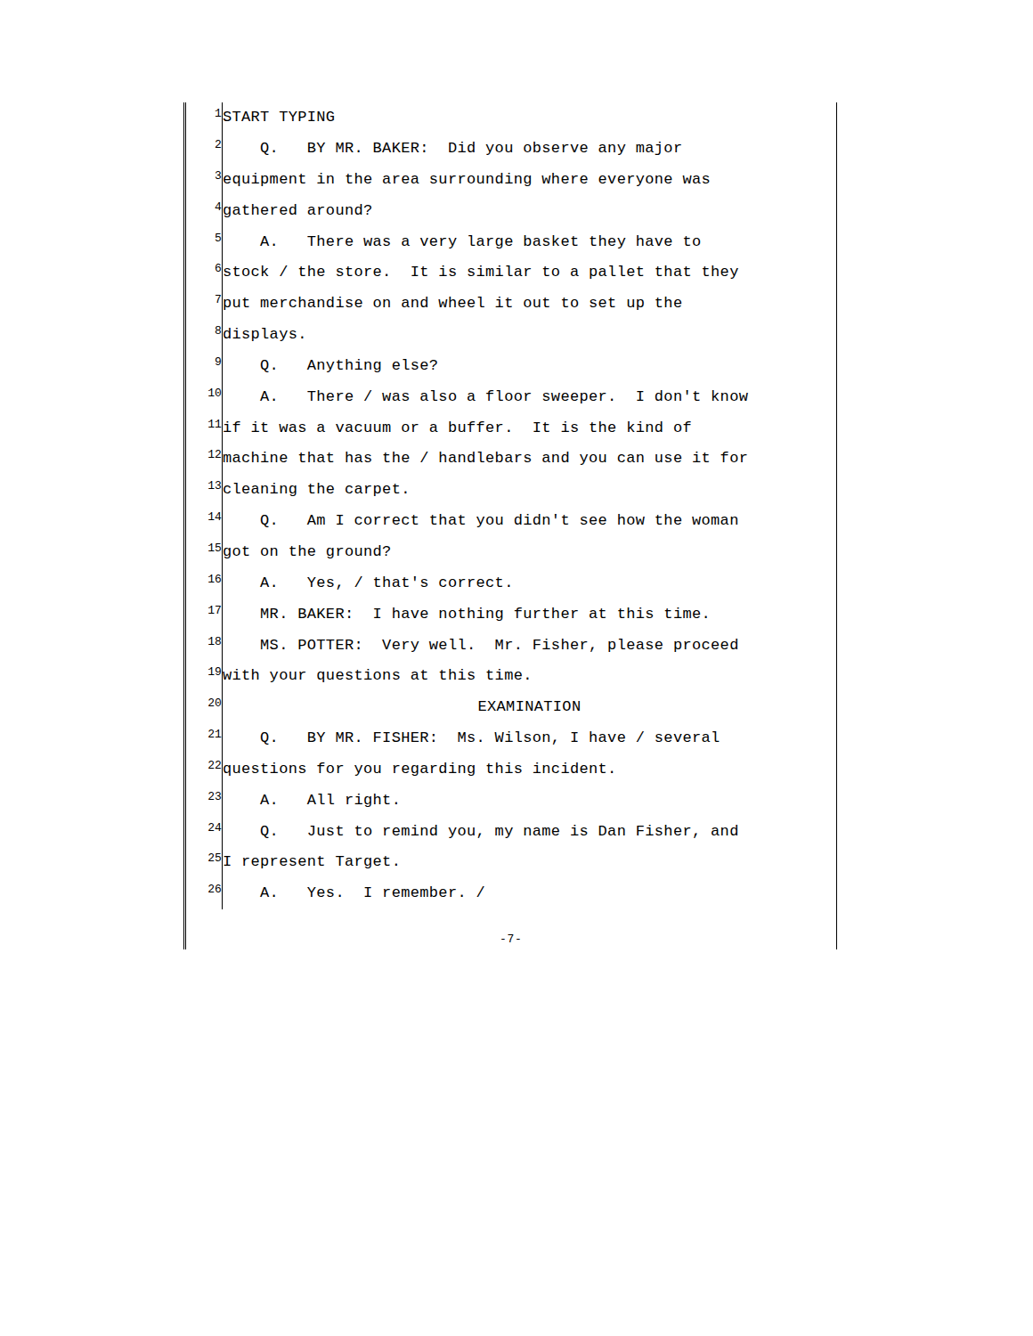| 1 | START TYPING |
| 2 | Q. BY MR. BAKER: Did you observe any major |
| 3 | equipment in the area surrounding where everyone was |
| 4 | gathered around? |
| 5 | A. There was a very large basket they have to |
| 6 | stock / the store. It is similar to a pallet that they |
| 7 | put merchandise on and wheel it out to set up the |
| 8 | displays. |
| 9 | Q. Anything else? |
| 10 | A. There / was also a floor sweeper. I don't know |
| 11 | if it was a vacuum or a buffer. It is the kind of |
| 12 | machine that has the / handlebars and you can use it for |
| 13 | cleaning the carpet. |
| 14 | Q. Am I correct that you didn't see how the woman |
| 15 | got on the ground? |
| 16 | A. Yes, / that's correct. |
| 17 | MR. BAKER: I have nothing further at this time. |
| 18 | MS. POTTER: Very well. Mr. Fisher, please proceed |
| 19 | with your questions at this time. |
| 20 | EXAMINATION |
| 21 | Q. BY MR. FISHER: Ms. Wilson, I have / several |
| 22 | questions for you regarding this incident. |
| 23 | A. All right. |
| 24 | Q. Just to remind you, my name is Dan Fisher, and |
| 25 | I represent Target. |
| 26 | A. Yes. I remember. / |
-7-